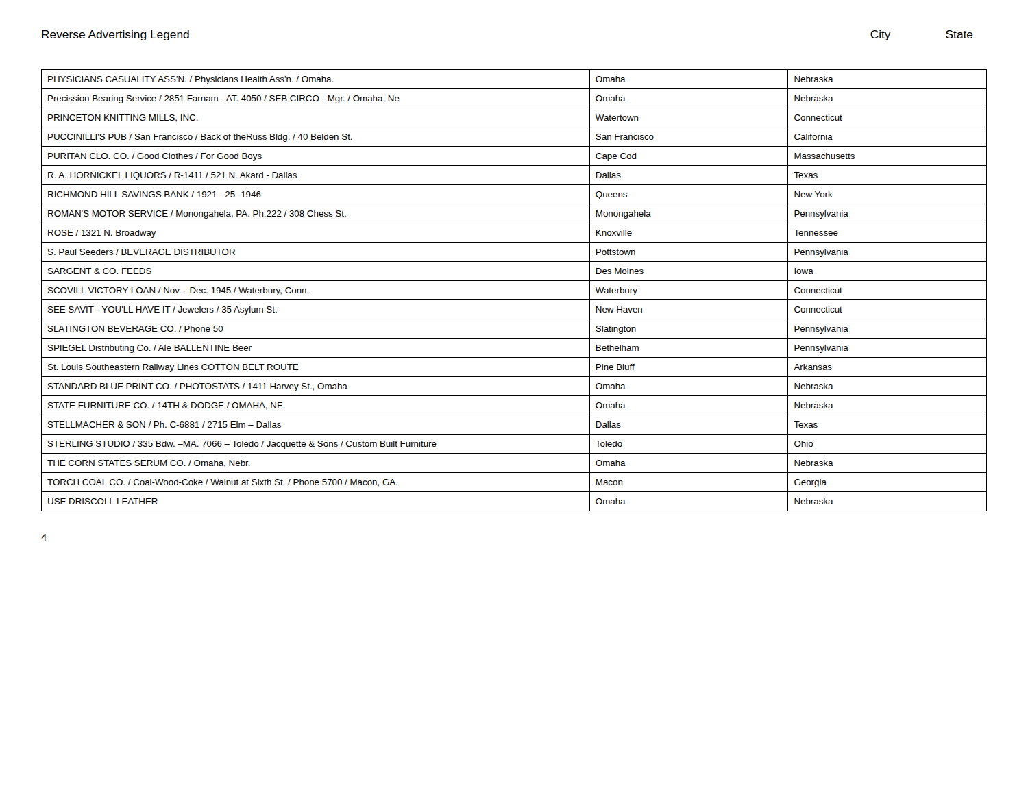Reverse Advertising Legend
City
State
| PHYSICIANS CASUALITY ASS'N. / Physicians Health Ass'n. / Omaha. | Omaha | Nebraska |
| Precission Bearing Service / 2851 Farnam - AT. 4050 / SEB CIRCO - Mgr. / Omaha, Ne | Omaha | Nebraska |
| PRINCETON KNITTING MILLS, INC. | Watertown | Connecticut |
| PUCCINILLI'S PUB / San Francisco / Back of theRuss Bldg. / 40 Belden St. | San Francisco | California |
| PURITAN CLO. CO. / Good Clothes / For Good Boys | Cape Cod | Massachusetts |
| R. A. HORNICKEL LIQUORS / R-1411 / 521 N. Akard - Dallas | Dallas | Texas |
| RICHMOND HILL SAVINGS BANK / 1921 - 25 -1946 | Queens | New York |
| ROMAN'S MOTOR SERVICE / Monongahela, PA. Ph.222 / 308 Chess St. | Monongahela | Pennsylvania |
| ROSE / 1321 N. Broadway | Knoxville | Tennessee |
| S. Paul Seeders / BEVERAGE DISTRIBUTOR | Pottstown | Pennsylvania |
| SARGENT & CO. FEEDS | Des Moines | Iowa |
| SCOVILL VICTORY LOAN / Nov. - Dec. 1945 / Waterbury, Conn. | Waterbury | Connecticut |
| SEE SAVIT - YOU'LL HAVE IT / Jewelers / 35 Asylum St. | New Haven | Connecticut |
| SLATINGTON BEVERAGE CO. / Phone 50 | Slatington | Pennsylvania |
| SPIEGEL Distributing Co. / Ale BALLENTINE Beer | Bethelham | Pennsylvania |
| St. Louis Southeastern Railway Lines COTTON BELT ROUTE | Pine Bluff | Arkansas |
| STANDARD BLUE PRINT CO. / PHOTOSTATS / 1411 Harvey St., Omaha | Omaha | Nebraska |
| STATE FURNITURE CO. / 14TH & DODGE / OMAHA, NE. | Omaha | Nebraska |
| STELLMACHER & SON / Ph. C-6881 / 2715 Elm – Dallas | Dallas | Texas |
| STERLING STUDIO / 335 Bdw. –MA. 7066 – Toledo / Jacquette & Sons / Custom Built Furniture | Toledo | Ohio |
| THE CORN STATES SERUM CO. / Omaha, Nebr. | Omaha | Nebraska |
| TORCH COAL CO. / Coal-Wood-Coke / Walnut at Sixth St. / Phone 5700 / Macon, GA. | Macon | Georgia |
| USE DRISCOLL LEATHER | Omaha | Nebraska |
4